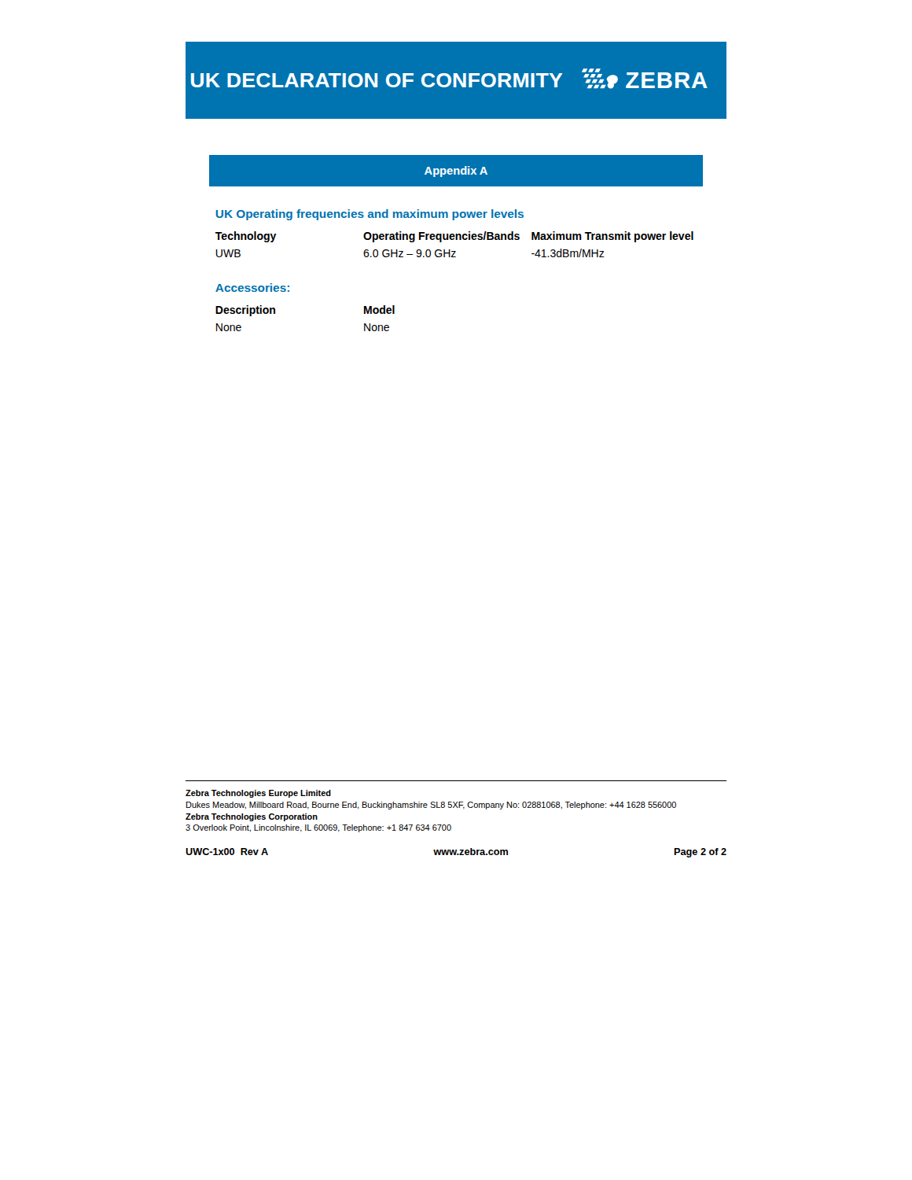UK DECLARATION OF CONFORMITY
ZEBRA
Appendix A
UK Operating frequencies and maximum power levels
| Technology | Operating Frequencies/Bands | Maximum Transmit power level |
| --- | --- | --- |
| UWB | 6.0 GHz – 9.0 GHz | -41.3dBm/MHz |
Accessories:
| Description | Model |
| --- | --- |
| None | None |
Zebra Technologies Europe Limited
Dukes Meadow, Millboard Road, Bourne End, Buckinghamshire SL8 5XF, Company No: 02881068, Telephone: +44 1628 556000
Zebra Technologies Corporation
3 Overlook Point, Lincolnshire, IL 60069, Telephone: +1 847 634 6700
UWC-1x00 Rev A www.zebra.com Page 2 of 2